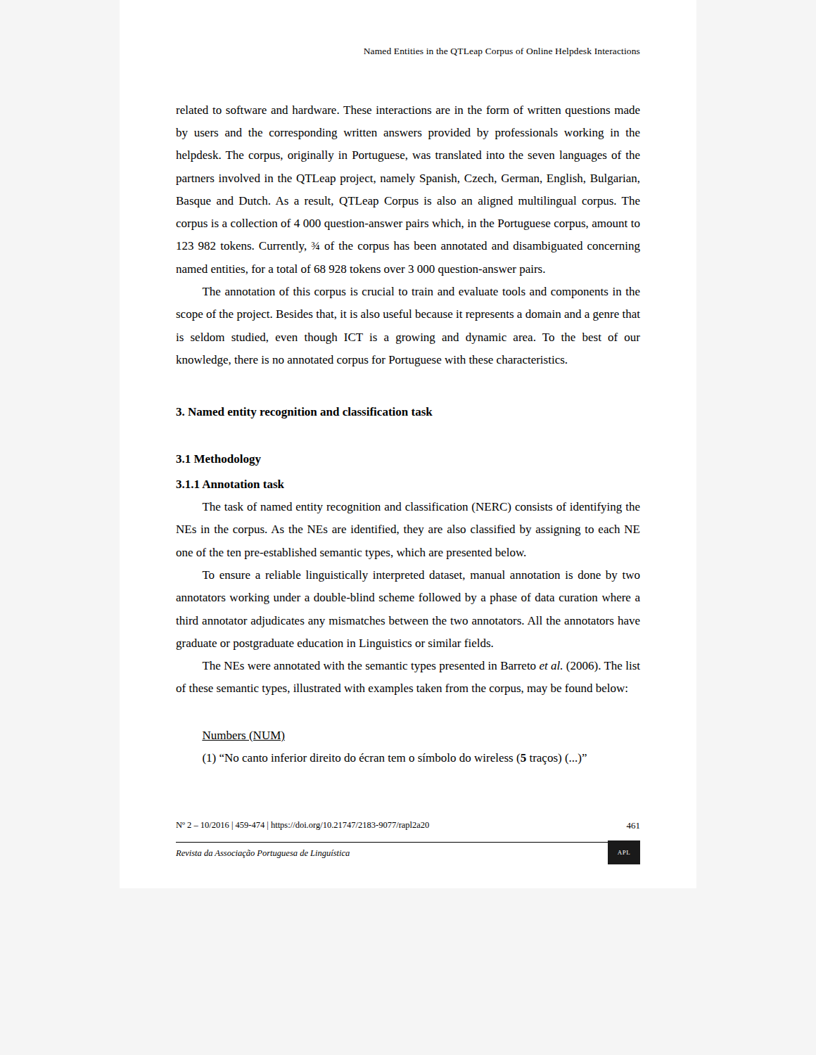Named Entities in the QTLeap Corpus of Online Helpdesk Interactions
related to software and hardware. These interactions are in the form of written questions made by users and the corresponding written answers provided by professionals working in the helpdesk. The corpus, originally in Portuguese, was translated into the seven languages of the partners involved in the QTLeap project, namely Spanish, Czech, German, English, Bulgarian, Basque and Dutch. As a result, QTLeap Corpus is also an aligned multilingual corpus. The corpus is a collection of 4 000 question-answer pairs which, in the Portuguese corpus, amount to 123 982 tokens. Currently, ¾ of the corpus has been annotated and disambiguated concerning named entities, for a total of 68 928 tokens over 3 000 question-answer pairs.
The annotation of this corpus is crucial to train and evaluate tools and components in the scope of the project. Besides that, it is also useful because it represents a domain and a genre that is seldom studied, even though ICT is a growing and dynamic area. To the best of our knowledge, there is no annotated corpus for Portuguese with these characteristics.
3. Named entity recognition and classification task
3.1 Methodology
3.1.1 Annotation task
The task of named entity recognition and classification (NERC) consists of identifying the NEs in the corpus. As the NEs are identified, they are also classified by assigning to each NE one of the ten pre-established semantic types, which are presented below.
To ensure a reliable linguistically interpreted dataset, manual annotation is done by two annotators working under a double-blind scheme followed by a phase of data curation where a third annotator adjudicates any mismatches between the two annotators. All the annotators have graduate or postgraduate education in Linguistics or similar fields.
The NEs were annotated with the semantic types presented in Barreto et al. (2006). The list of these semantic types, illustrated with examples taken from the corpus, may be found below:
Numbers (NUM)
(1) “No canto inferior direito do écran tem o símbolo do wireless (5 traços) (...)”
461 Nº 2 – 10/2016 | 459-474 | https://doi.org/10.21747/2183-9077/rapl2a20 Revista da Associação Portuguesa de Linguística APL